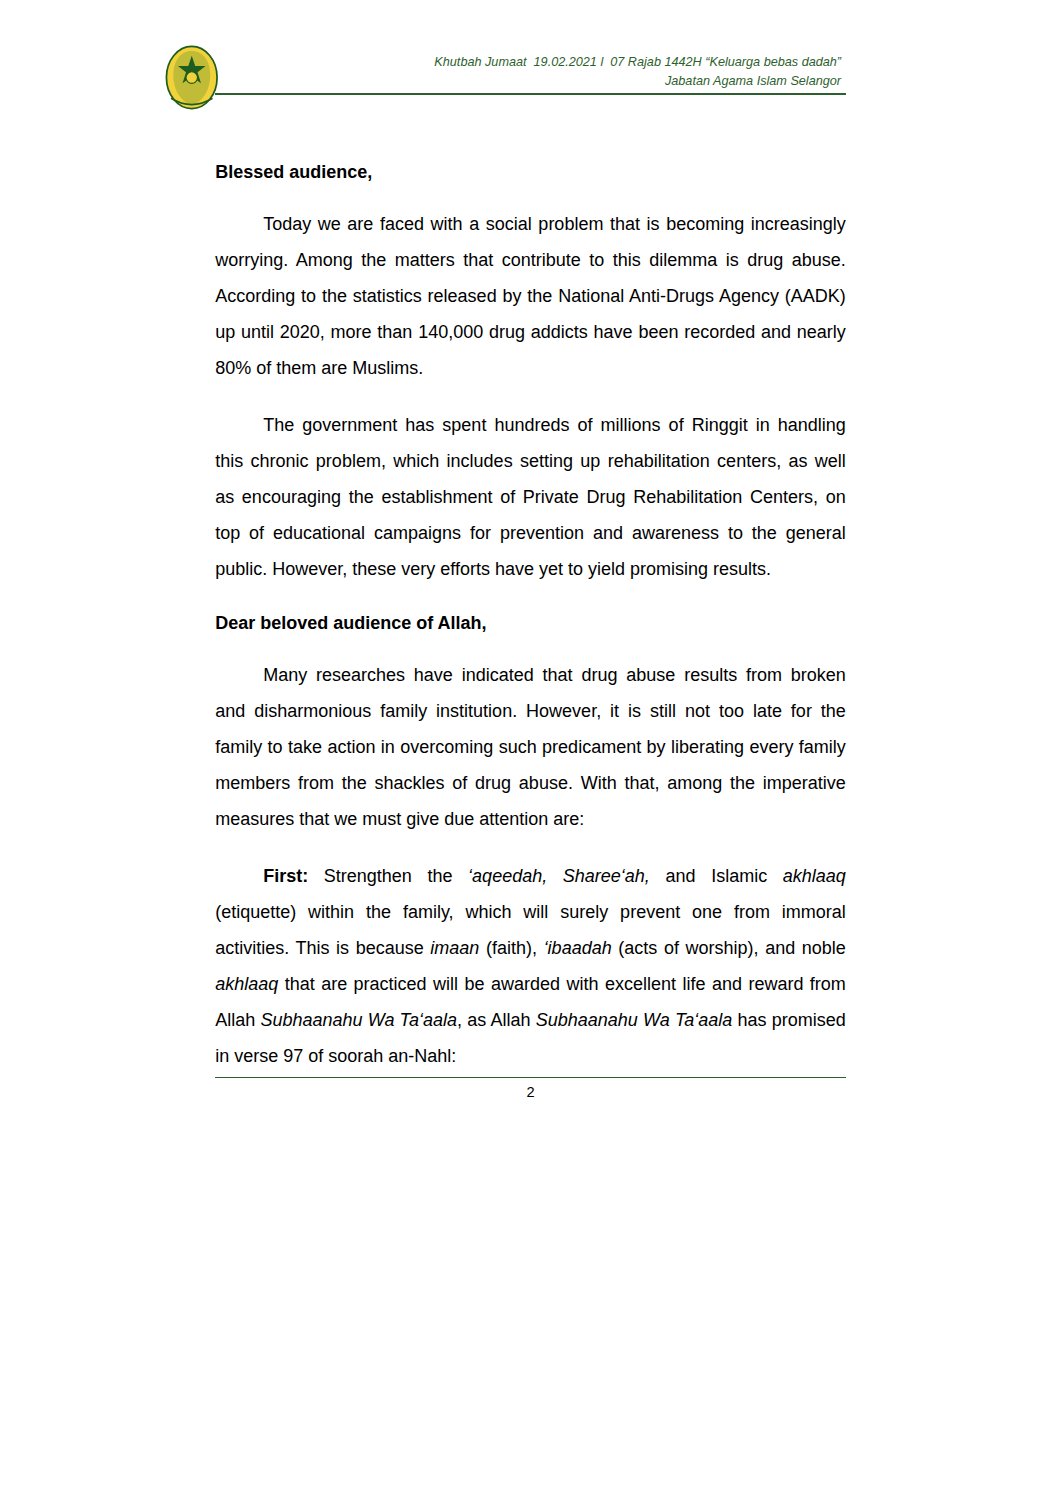Khutbah Jumaat 19.02.2021 l 07 Rajab 1442H “Keluarga bebas dadah”
Jabatan Agama Islam Selangor
Blessed audience,
Today we are faced with a social problem that is becoming increasingly worrying. Among the matters that contribute to this dilemma is drug abuse. According to the statistics released by the National Anti-Drugs Agency (AADK) up until 2020, more than 140,000 drug addicts have been recorded and nearly 80% of them are Muslims.
The government has spent hundreds of millions of Ringgit in handling this chronic problem, which includes setting up rehabilitation centers, as well as encouraging the establishment of Private Drug Rehabilitation Centers, on top of educational campaigns for prevention and awareness to the general public. However, these very efforts have yet to yield promising results.
Dear beloved audience of Allah,
Many researches have indicated that drug abuse results from broken and disharmonious family institution. However, it is still not too late for the family to take action in overcoming such predicament by liberating every family members from the shackles of drug abuse. With that, among the imperative measures that we must give due attention are:
First: Strengthen the ‘aqeedah, Sharee‘ah, and Islamic akhlaaq (etiquette) within the family, which will surely prevent one from immoral activities. This is because imaan (faith), ‘ibaadah (acts of worship), and noble akhlaaq that are practiced will be awarded with excellent life and reward from Allah Subhaanahu Wa Ta‘aala, as Allah Subhaanahu Wa Ta‘aala has promised in verse 97 of soorah an-Nahl:
2